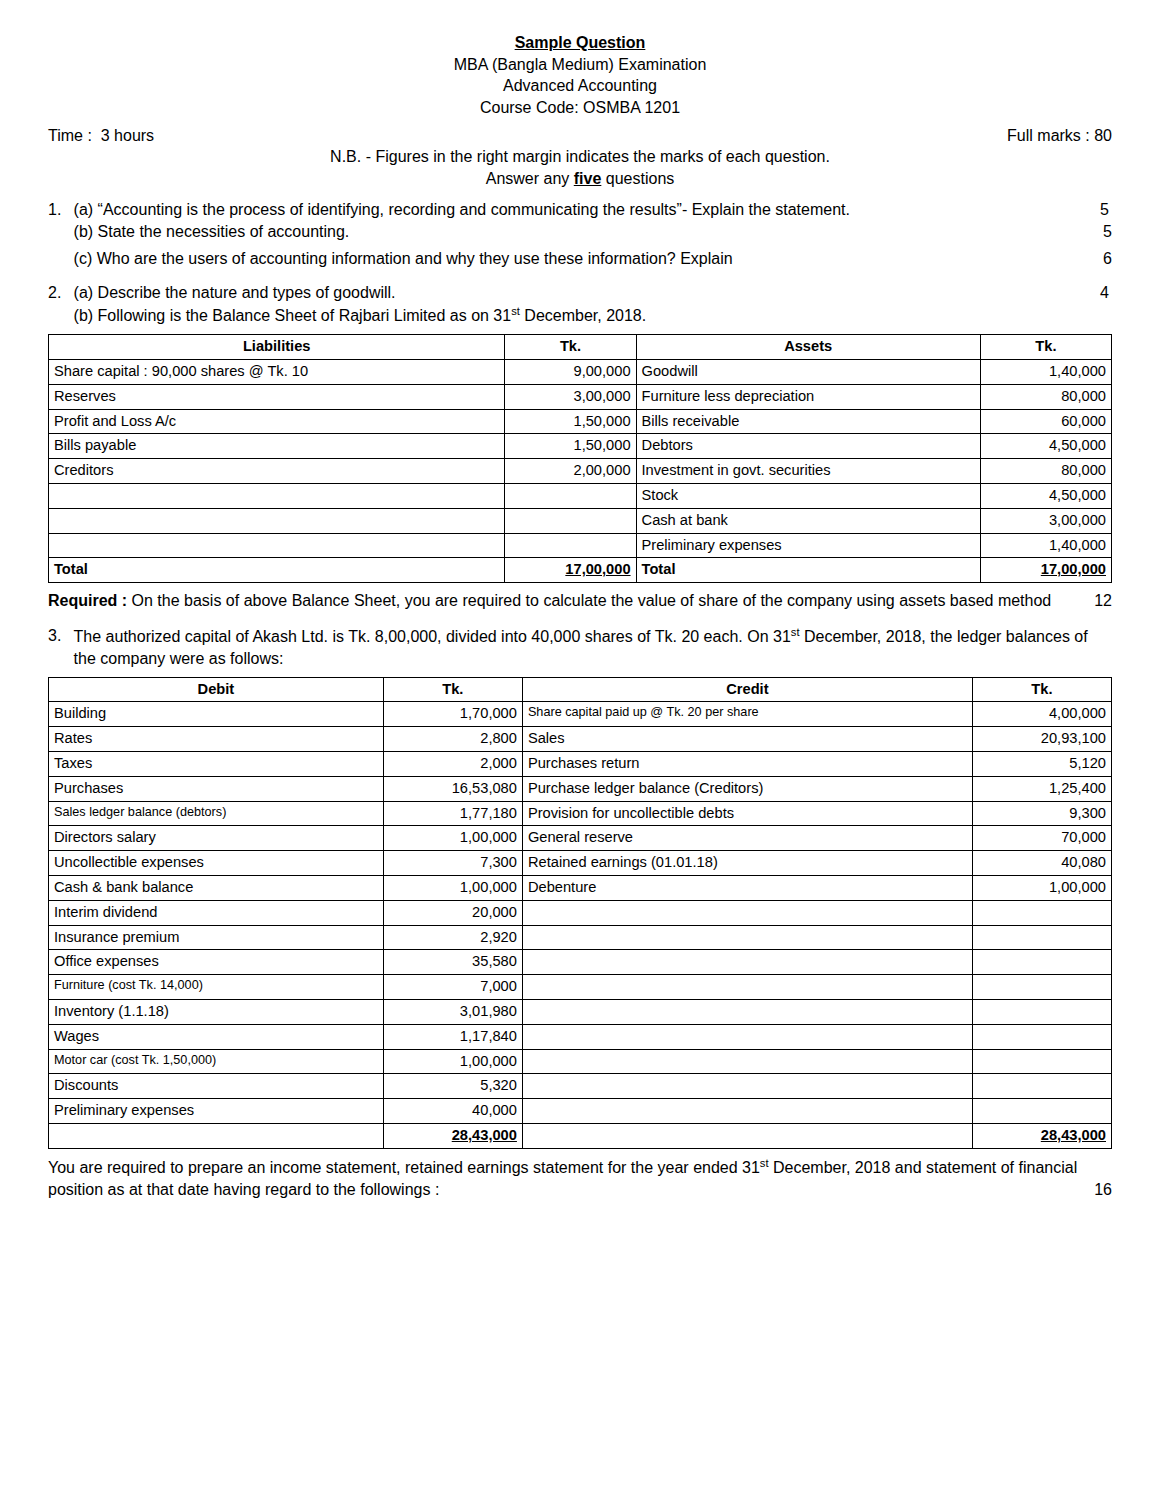Sample Question
MBA (Bangla Medium) Examination
Advanced Accounting
Course Code: OSMBA 1201
Time : 3 hours Full marks : 80
N.B. - Figures in the right margin indicates the marks of each question.
Answer any five questions
1.(a) “Accounting is the process of identifying, recording and communicating the results”- Explain the statement. 5
(b) State the necessities of accounting. 5
(c) Who are the users of accounting information and why they use these information? Explain 6
2.(a) Describe the nature and types of goodwill. 4
(b) Following is the Balance Sheet of Rajbari Limited as on 31st December, 2018.
| Liabilities | Tk. | Assets | Tk. |
| --- | --- | --- | --- |
| Share capital : 90,000 shares @ Tk. 10 | 9,00,000 | Goodwill | 1,40,000 |
| Reserves | 3,00,000 | Furniture less depreciation | 80,000 |
| Profit and Loss A/c | 1,50,000 | Bills receivable | 60,000 |
| Bills payable | 1,50,000 | Debtors | 4,50,000 |
| Creditors | 2,00,000 | Investment in govt. securities | 80,000 |
| | | Stock | 4,50,000 |
| | | Cash at bank | 3,00,000 |
| | | Preliminary expenses | 1,40,000 |
| Total | 17,00,000 | Total | 17,00,000 |
Required : On the basis of above Balance Sheet, you are required to calculate the value of share of the company using assets based method 12
3. The authorized capital of Akash Ltd. is Tk. 8,00,000, divided into 40,000 shares of Tk. 20 each. On 31st December, 2018, the ledger balances of the company were as follows:
| Debit | Tk. | Credit | Tk. |
| --- | --- | --- | --- |
| Building | 1,70,000 | Share capital paid up @ Tk. 20 per share | 4,00,000 |
| Rates | 2,800 | Sales | 20,93,100 |
| Taxes | 2,000 | Purchases return | 5,120 |
| Purchases | 16,53,080 | Purchase ledger balance (Creditors) | 1,25,400 |
| Sales ledger balance (debtors) | 1,77,180 | Provision for uncollectible debts | 9,300 |
| Directors salary | 1,00,000 | General reserve | 70,000 |
| Uncollectible expenses | 7,300 | Retained earnings (01.01.18) | 40,080 |
| Cash & bank balance | 1,00,000 | Debenture | 1,00,000 |
| Interim dividend | 20,000 | | |
| Insurance premium | 2,920 | | |
| Office expenses | 35,580 | | |
| Furniture (cost Tk. 14,000) | 7,000 | | |
| Inventory (1.1.18) | 3,01,980 | | |
| Wages | 1,17,840 | | |
| Motor car (cost Tk. 1,50,000) | 1,00,000 | | |
| Discounts | 5,320 | | |
| Preliminary expenses | 40,000 | | |
| | 28,43,000 | | 28,43,000 |
You are required to prepare an income statement, retained earnings statement for the year ended 31st December, 2018 and statement of financial position as at that date having regard to the followings : 16